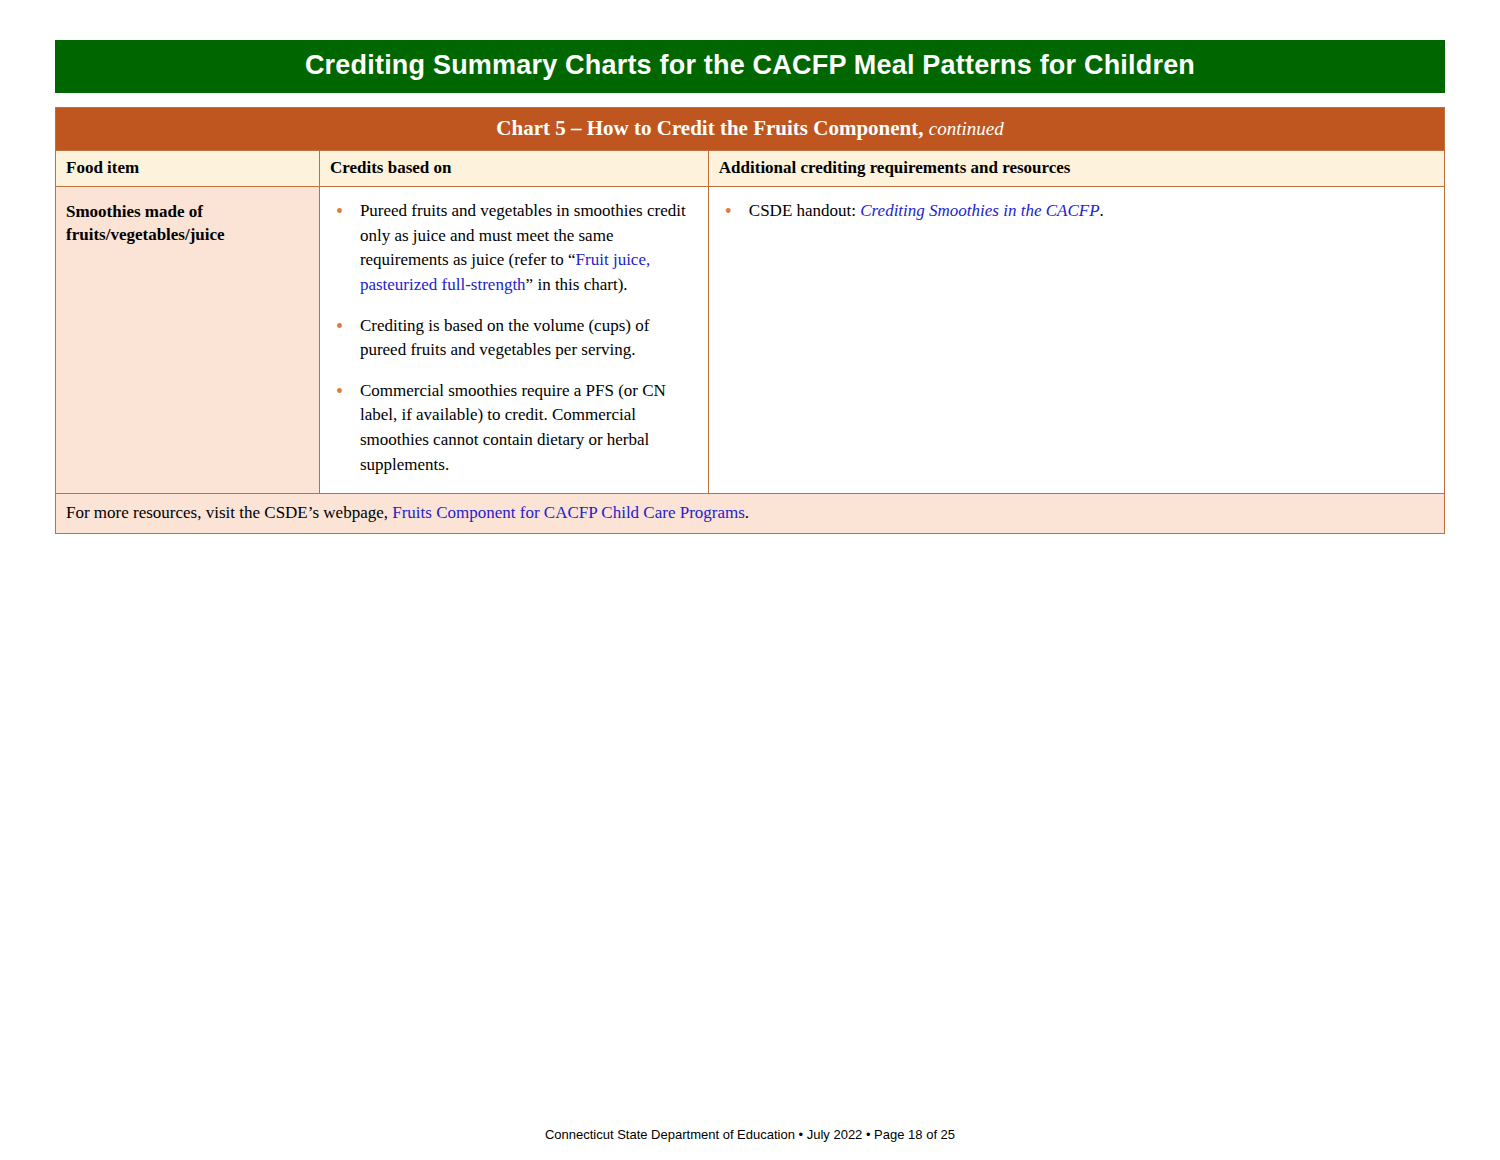Crediting Summary Charts for the CACFP Meal Patterns for Children
| Chart 5 – How to Credit the Fruits Component, continued |
| Food item | Credits based on | Additional crediting requirements and resources |
| Smoothies made of fruits/vegetables/juice | Pureed fruits and vegetables in smoothies credit only as juice and must meet the same requirements as juice (refer to “ Fruit juice, pasteurized full-strength ” in this chart). Crediting is based on the volume (cups) of pureed fruits and vegetables per serving. Commercial smoothies require a PFS (or CN label, if available) to credit. Commercial smoothies cannot contain dietary or herbal supplements. | CSDE handout: Crediting Smoothies in the CACFP . |
| For more resources, visit the CSDE’s webpage, Fruits Component for CACFP Child Care Programs . |
Connecticut State Department of Education • July 2022 • Page 18 of 25